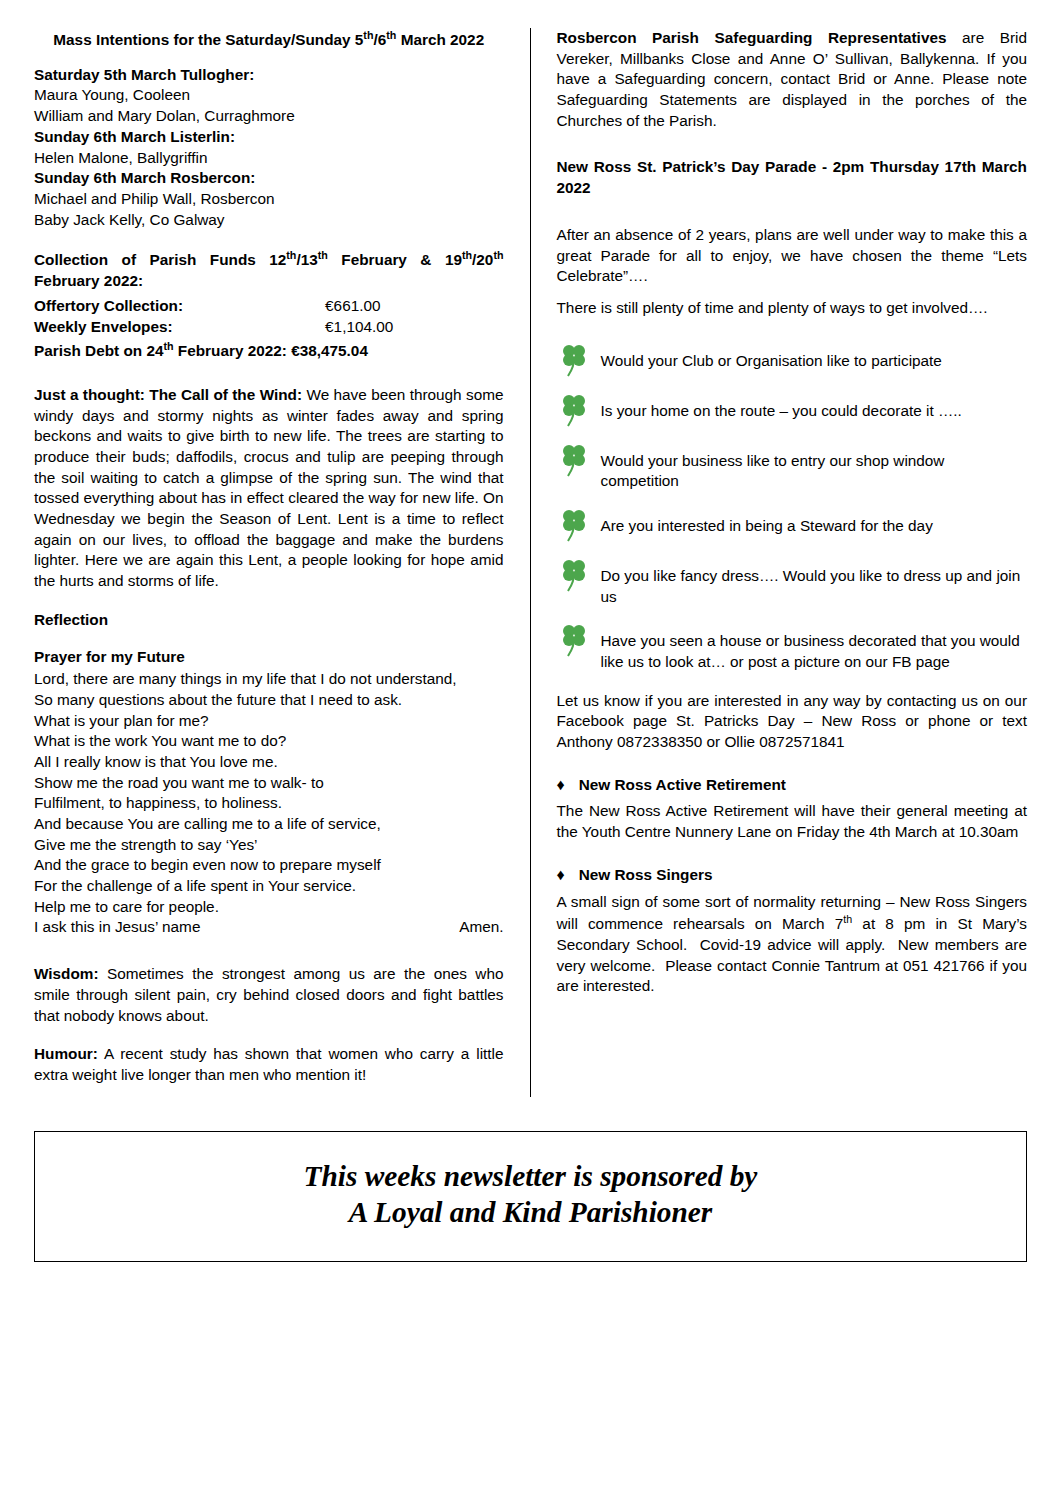Mass Intentions for the Saturday/Sunday 5th/6th March 2022
Saturday 5th March Tullogher:
Maura Young, Cooleen
William and Mary Dolan, Curraghmore
Sunday 6th March Listerlin:
Helen Malone, Ballygriffin
Sunday 6th March Rosbercon:
Michael and Philip Wall, Rosbercon
Baby Jack Kelly, Co Galway
Collection of Parish Funds 12th/13th February & 19th/20th February 2022:
| Offertory Collection: | €661.00 |
| Weekly Envelopes: | €1,104.00 |
| Parish Debt on 24 th February 2022: €38,475.04 |
Just a thought: The Call of the Wind: We have been through some windy days and stormy nights as winter fades away and spring beckons and waits to give birth to new life. The trees are starting to produce their buds; daffodils, crocus and tulip are peeping through the soil waiting to catch a glimpse of the spring sun. The wind that tossed everything about has in effect cleared the way for new life. On Wednesday we begin the Season of Lent. Lent is a time to reflect again on our lives, to offload the baggage and make the burdens lighter. Here we are again this Lent, a people looking for hope amid the hurts and storms of life.
Reflection
Prayer for my Future
Lord, there are many things in my life that I do not understand,
So many questions about the future that I need to ask.
What is your plan for me?
What is the work You want me to do?
All I really know is that You love me.
Show me the road you want me to walk- to
Fulfilment, to happiness, to holiness.
And because You are calling me to a life of service,
Give me the strength to say ‘Yes’
And the grace to begin even now to prepare myself
For the challenge of a life spent in Your service.
Help me to care for people.
I ask this in Jesus’ name Amen.
Wisdom: Sometimes the strongest among us are the ones who smile through silent pain, cry behind closed doors and fight battles that nobody knows about.
Humour: A recent study has shown that women who carry a little extra weight live longer than men who mention it!
Rosbercon Parish Safeguarding Representatives are Brid Vereker, Millbanks Close and Anne O’ Sullivan, Ballykenna. If you have a Safeguarding concern, contact Brid or Anne. Please note Safeguarding Statements are displayed in the porches of the Churches of the Parish.
New Ross St. Patrick’s Day Parade - 2pm Thursday 17th March 2022
After an absence of 2 years, plans are well under way to make this a great Parade for all to enjoy, we have chosen the theme “Lets Celebrate”….
There is still plenty of time and plenty of ways to get involved….
Would your Club or Organisation like to participate
Is your home on the route – you could decorate it …..
Would your business like to entry our shop window competition
Are you interested in being a Steward for the day
Do you like fancy dress…. Would you like to dress up and join us
Have you seen a house or business decorated that you would like us to look at… or post a picture on our FB page
Let us know if you are interested in any way by contacting us on our Facebook page St. Patricks Day – New Ross or phone or text Anthony 0872338350 or Ollie 0872571841
♦New Ross Active Retirement
The New Ross Active Retirement will have their general meeting at the Youth Centre Nunnery Lane on Friday the 4th March at 10.30am
♦New Ross Singers
A small sign of some sort of normality returning – New Ross Singers will commence rehearsals on March 7th at 8 pm in St Mary’s Secondary School. Covid-19 advice will apply. New members are very welcome. Please contact Connie Tantrum at 051 421766 if you are interested.
This weeks newsletter is sponsored by
A Loyal and Kind Parishioner